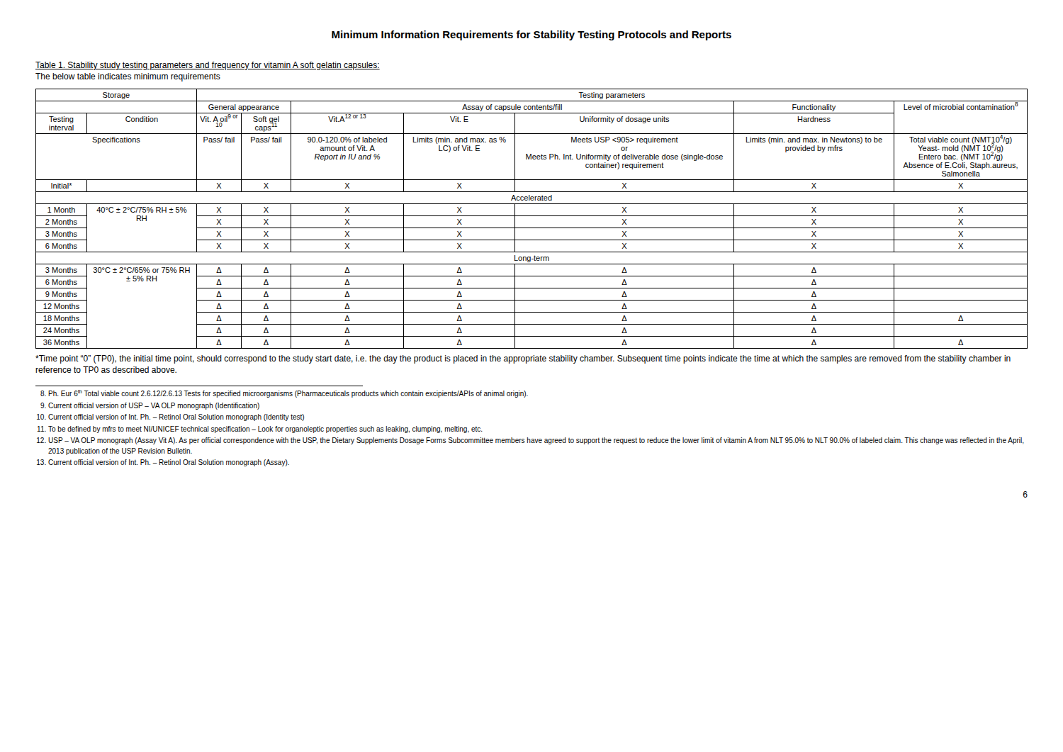Minimum Information Requirements for Stability Testing Protocols and Reports
Table 1. Stability study testing parameters and frequency for vitamin A soft gelatin capsules:
The below table indicates minimum requirements
| Storage | Testing parameters |
| --- | --- |
| | General appearance | Assay of capsule contents/fill | Functionality | Level of microbial contamination 8 |
| Testing interval | Condition | Vit. A oil 9 or 10 | Soft gel caps 11 | Vit.A 12 or 13 | Vit. E | Uniformity of dosage units | Hardness |
| Specifications | Pass/ fail | Pass/ fail | 90.0-120.0% of labeled amount of Vit. A Report in IU and % | Limits (min. and max. as % LC) of Vit. E | Meets USP <905> requirement or Meets Ph. Int. Uniformity of deliverable dose (single-dose container) requirement | Limits (min. and max. in Newtons) to be provided by mfrs | Total viable count (NMT10 4 /g) Yeast- mold (NMT 10 2 /g) Entero bac. (NMT 10 2 /g) Absence of E.Coli, Staph.aureus, Salmonella |
| Initial* | | X | X | X | X | X | X | X |
| Accelerated |
| 1 Month | 40°C ± 2°C/75% RH ± 5% RH | X | X | X | X | X | X | X |
| 2 Months | X | X | X | X | X | X | X |
| 3 Months | X | X | X | X | X | X | X |
| 6 Months | X | X | X | X | X | X | X |
| Long-term |
| 3 Months | 30°C ± 2°C/65% or 75% RH ± 5% RH | Δ | Δ | Δ | Δ | Δ | Δ | |
| 6 Months | Δ | Δ | Δ | Δ | Δ | Δ | |
| 9 Months | Δ | Δ | Δ | Δ | Δ | Δ | |
| 12 Months | Δ | Δ | Δ | Δ | Δ | Δ | |
| 18 Months | Δ | Δ | Δ | Δ | Δ | Δ | Δ |
| 24 Months | Δ | Δ | Δ | Δ | Δ | Δ | |
| 36 Months | Δ | Δ | Δ | Δ | Δ | Δ | Δ |
*Time point “0” (TP0), the initial time point, should correspond to the study start date, i.e. the day the product is placed in the appropriate stability chamber. Subsequent time points indicate the time at which the samples are removed from the stability chamber in reference to TP0 as described above.
Ph. Eur 6th Total viable count 2.6.12/2.6.13 Tests for specified microorganisms (Pharmaceuticals products which contain excipients/APIs of animal origin).
Current official version of USP – VA OLP monograph (Identification)
Current official version of Int. Ph. – Retinol Oral Solution monograph (Identity test)
To be defined by mfrs to meet NI/UNICEF technical specification – Look for organoleptic properties such as leaking, clumping, melting, etc.
USP – VA OLP monograph (Assay Vit A). As per official correspondence with the USP, the Dietary Supplements Dosage Forms Subcommittee members have agreed to support the request to reduce the lower limit of vitamin A from NLT 95.0% to NLT 90.0% of labeled claim. This change was reflected in the April, 2013 publication of the USP Revision Bulletin.
Current official version of Int. Ph. – Retinol Oral Solution monograph (Assay).
6